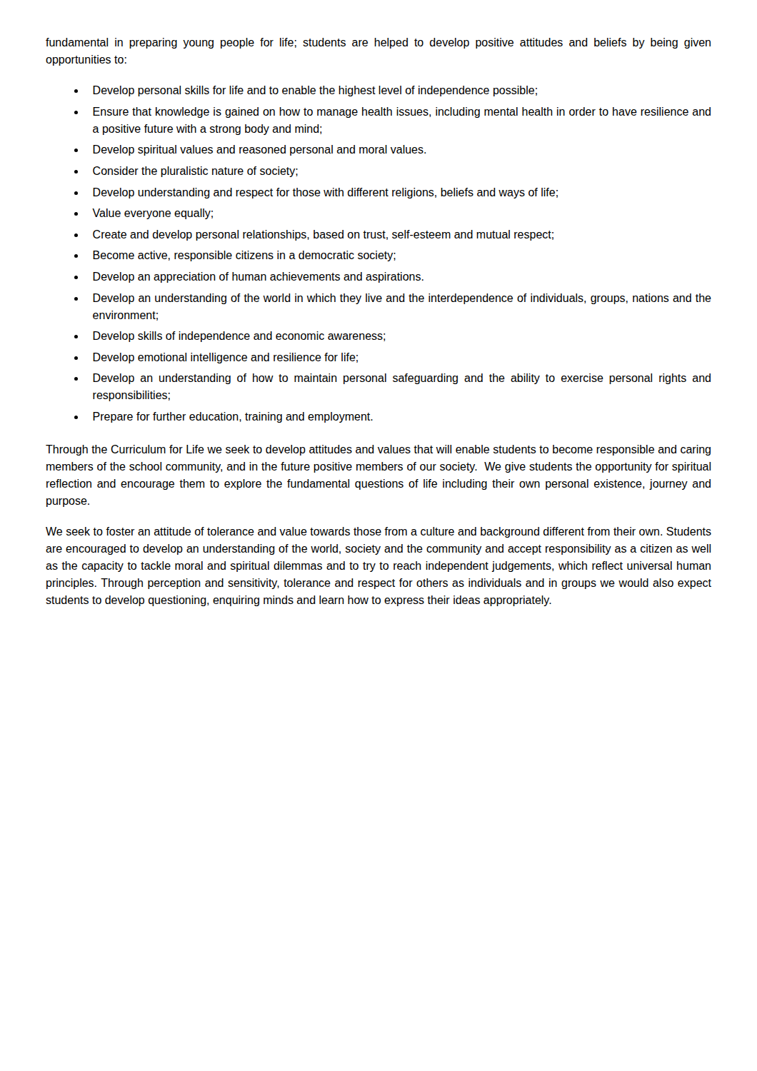fundamental in preparing young people for life; students are helped to develop positive attitudes and beliefs by being given opportunities to:
Develop personal skills for life and to enable the highest level of independence possible;
Ensure that knowledge is gained on how to manage health issues, including mental health in order to have resilience and a positive future with a strong body and mind;
Develop spiritual values and reasoned personal and moral values.
Consider the pluralistic nature of society;
Develop understanding and respect for those with different religions, beliefs and ways of life;
Value everyone equally;
Create and develop personal relationships, based on trust, self-esteem and mutual respect;
Become active, responsible citizens in a democratic society;
Develop an appreciation of human achievements and aspirations.
Develop an understanding of the world in which they live and the interdependence of individuals, groups, nations and the environment;
Develop skills of independence and economic awareness;
Develop emotional intelligence and resilience for life;
Develop an understanding of how to maintain personal safeguarding and the ability to exercise personal rights and responsibilities;
Prepare for further education, training and employment.
Through the Curriculum for Life we seek to develop attitudes and values that will enable students to become responsible and caring members of the school community, and in the future positive members of our society. We give students the opportunity for spiritual reflection and encourage them to explore the fundamental questions of life including their own personal existence, journey and purpose.
We seek to foster an attitude of tolerance and value towards those from a culture and background different from their own. Students are encouraged to develop an understanding of the world, society and the community and accept responsibility as a citizen as well as the capacity to tackle moral and spiritual dilemmas and to try to reach independent judgements, which reflect universal human principles. Through perception and sensitivity, tolerance and respect for others as individuals and in groups we would also expect students to develop questioning, enquiring minds and learn how to express their ideas appropriately.